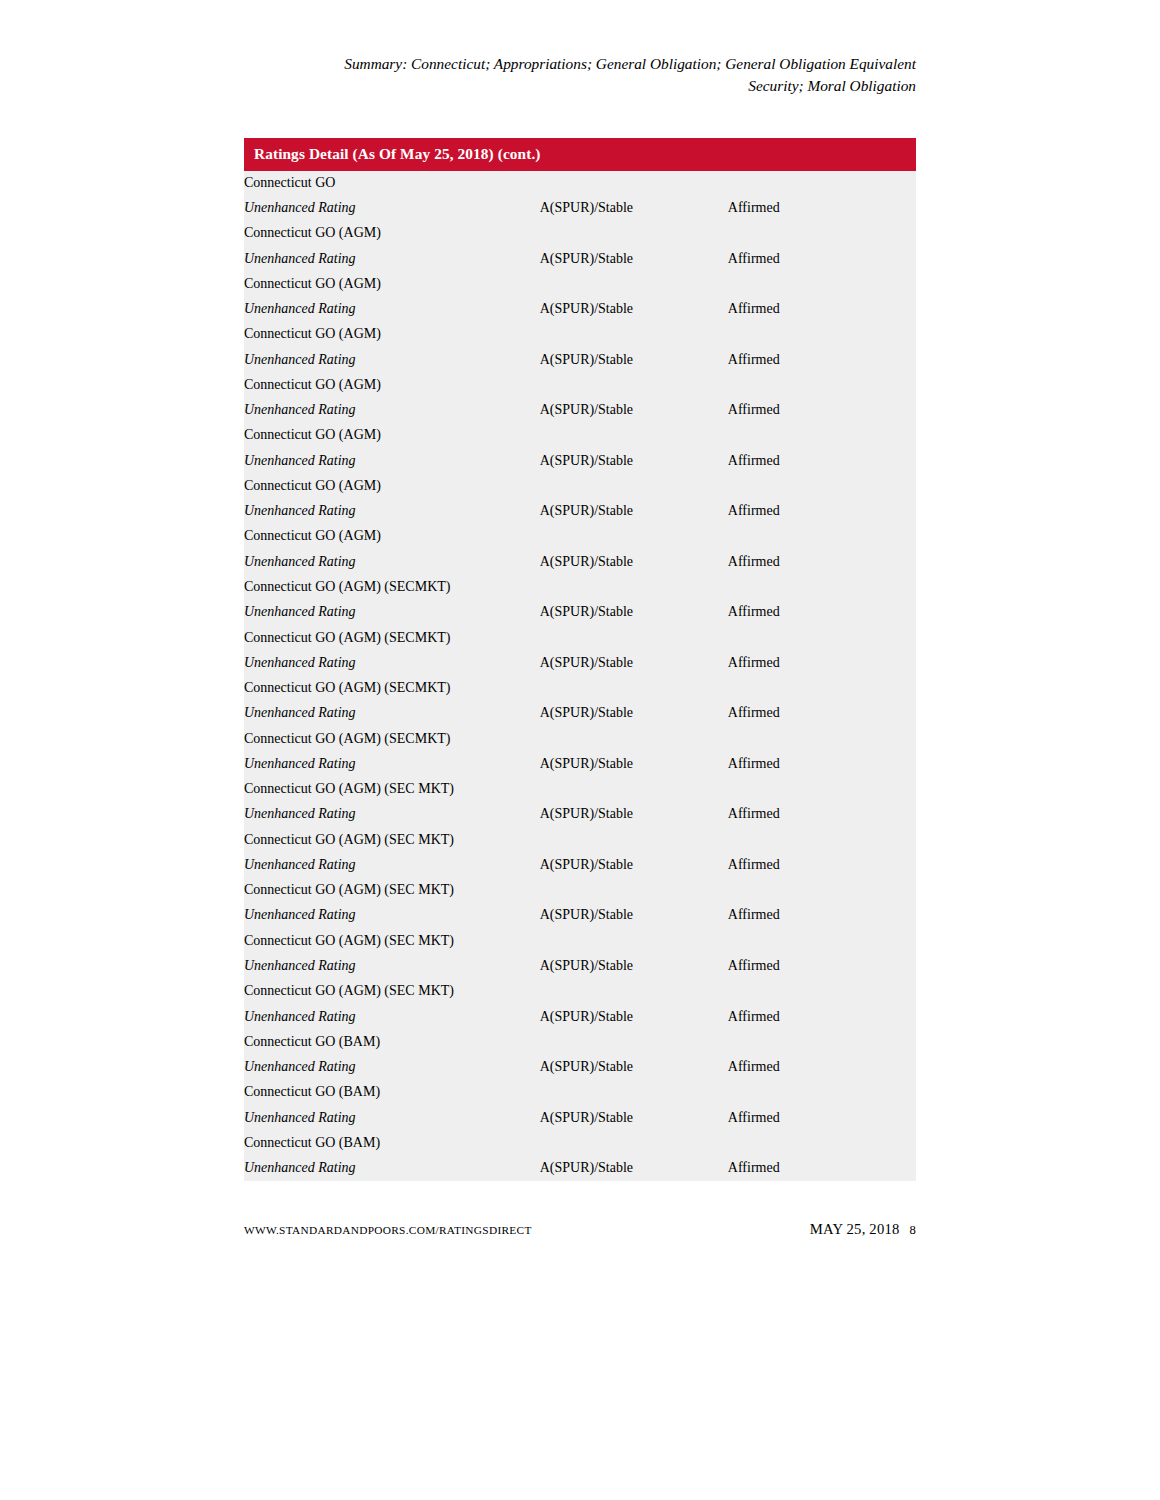Summary: Connecticut; Appropriations; General Obligation; General Obligation Equivalent Security; Moral Obligation
Ratings Detail (As Of May 25, 2018) (cont.)
| Connecticut GO | | |
| Unenhanced Rating | A(SPUR)/Stable | Affirmed |
| Connecticut GO (AGM) | | |
| Unenhanced Rating | A(SPUR)/Stable | Affirmed |
| Connecticut GO (AGM) | | |
| Unenhanced Rating | A(SPUR)/Stable | Affirmed |
| Connecticut GO (AGM) | | |
| Unenhanced Rating | A(SPUR)/Stable | Affirmed |
| Connecticut GO (AGM) | | |
| Unenhanced Rating | A(SPUR)/Stable | Affirmed |
| Connecticut GO (AGM) | | |
| Unenhanced Rating | A(SPUR)/Stable | Affirmed |
| Connecticut GO (AGM) | | |
| Unenhanced Rating | A(SPUR)/Stable | Affirmed |
| Connecticut GO (AGM) | | |
| Unenhanced Rating | A(SPUR)/Stable | Affirmed |
| Connecticut GO (AGM) (SECMKT) | | |
| Unenhanced Rating | A(SPUR)/Stable | Affirmed |
| Connecticut GO (AGM) (SECMKT) | | |
| Unenhanced Rating | A(SPUR)/Stable | Affirmed |
| Connecticut GO (AGM) (SECMKT) | | |
| Unenhanced Rating | A(SPUR)/Stable | Affirmed |
| Connecticut GO (AGM) (SECMKT) | | |
| Unenhanced Rating | A(SPUR)/Stable | Affirmed |
| Connecticut GO (AGM) (SEC MKT) | | |
| Unenhanced Rating | A(SPUR)/Stable | Affirmed |
| Connecticut GO (AGM) (SEC MKT) | | |
| Unenhanced Rating | A(SPUR)/Stable | Affirmed |
| Connecticut GO (AGM) (SEC MKT) | | |
| Unenhanced Rating | A(SPUR)/Stable | Affirmed |
| Connecticut GO (AGM) (SEC MKT) | | |
| Unenhanced Rating | A(SPUR)/Stable | Affirmed |
| Connecticut GO (AGM) (SEC MKT) | | |
| Unenhanced Rating | A(SPUR)/Stable | Affirmed |
| Connecticut GO (BAM) | | |
| Unenhanced Rating | A(SPUR)/Stable | Affirmed |
| Connecticut GO (BAM) | | |
| Unenhanced Rating | A(SPUR)/Stable | Affirmed |
| Connecticut GO (BAM) | | |
| Unenhanced Rating | A(SPUR)/Stable | Affirmed |
www.standardandpoors.com/ratingsdirect
MAY 25, 20188